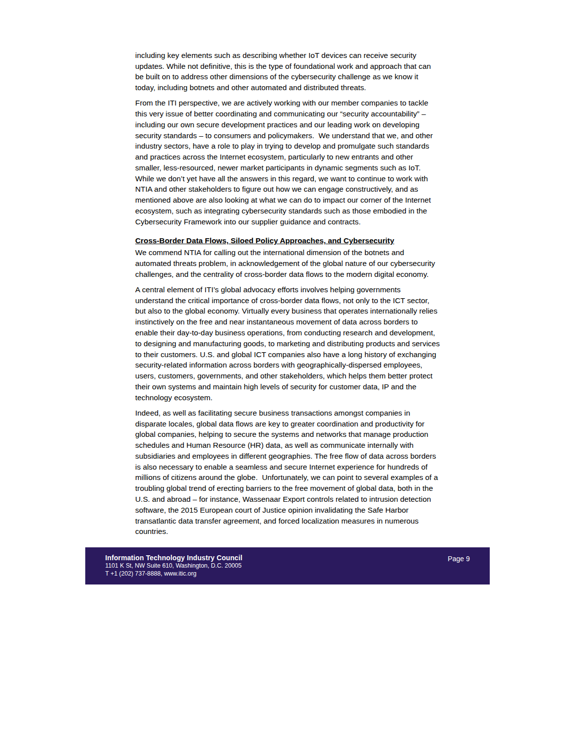including key elements such as describing whether IoT devices can receive security updates. While not definitive, this is the type of foundational work and approach that can be built on to address other dimensions of the cybersecurity challenge as we know it today, including botnets and other automated and distributed threats.
From the ITI perspective, we are actively working with our member companies to tackle this very issue of better coordinating and communicating our “security accountability” – including our own secure development practices and our leading work on developing security standards – to consumers and policymakers. We understand that we, and other industry sectors, have a role to play in trying to develop and promulgate such standards and practices across the Internet ecosystem, particularly to new entrants and other smaller, less-resourced, newer market participants in dynamic segments such as IoT. While we don’t yet have all the answers in this regard, we want to continue to work with NTIA and other stakeholders to figure out how we can engage constructively, and as mentioned above are also looking at what we can do to impact our corner of the Internet ecosystem, such as integrating cybersecurity standards such as those embodied in the Cybersecurity Framework into our supplier guidance and contracts.
Cross-Border Data Flows, Siloed Policy Approaches, and Cybersecurity
We commend NTIA for calling out the international dimension of the botnets and automated threats problem, in acknowledgement of the global nature of our cybersecurity challenges, and the centrality of cross-border data flows to the modern digital economy.
A central element of ITI’s global advocacy efforts involves helping governments understand the critical importance of cross-border data flows, not only to the ICT sector, but also to the global economy. Virtually every business that operates internationally relies instinctively on the free and near instantaneous movement of data across borders to enable their day-to-day business operations, from conducting research and development, to designing and manufacturing goods, to marketing and distributing products and services to their customers. U.S. and global ICT companies also have a long history of exchanging security-related information across borders with geographically-dispersed employees, users, customers, governments, and other stakeholders, which helps them better protect their own systems and maintain high levels of security for customer data, IP and the technology ecosystem.
Indeed, as well as facilitating secure business transactions amongst companies in disparate locales, global data flows are key to greater coordination and productivity for global companies, helping to secure the systems and networks that manage production schedules and Human Resource (HR) data, as well as communicate internally with subsidiaries and employees in different geographies. The free flow of data across borders is also necessary to enable a seamless and secure Internet experience for hundreds of millions of citizens around the globe. Unfortunately, we can point to several examples of a troubling global trend of erecting barriers to the free movement of global data, both in the U.S. and abroad – for instance, Wassenaar Export controls related to intrusion detection software, the 2015 European court of Justice opinion invalidating the Safe Harbor transatlantic data transfer agreement, and forced localization measures in numerous countries.
Information Technology Industry Council
1101 K St, NW Suite 610, Washington, D.C. 20005
T +1 (202) 737-8888, www.itic.org
Page 9